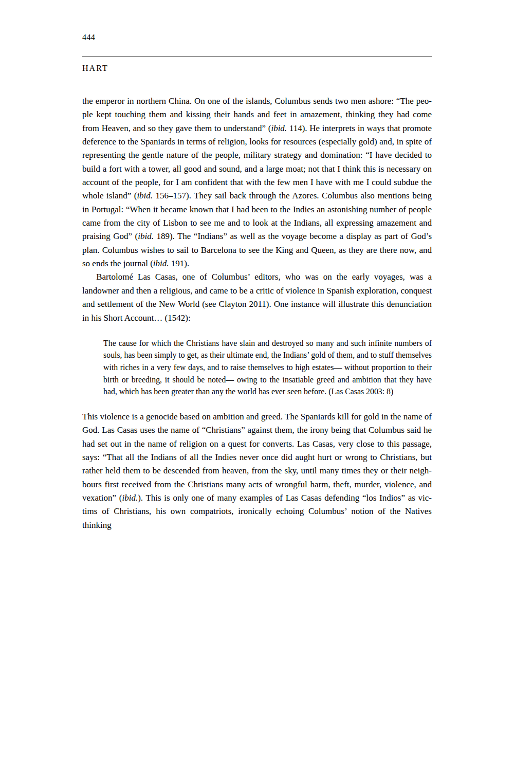444
Hart
the emperor in northern China. On one of the islands, Columbus sends two men ashore: “The people kept touching them and kissing their hands and feet in amazement, thinking they had come from Heaven, and so they gave them to understand” (ibid. 114). He interprets in ways that promote deference to the Spaniards in terms of religion, looks for resources (especially gold) and, in spite of representing the gentle nature of the people, military strategy and domination: “I have decided to build a fort with a tower, all good and sound, and a large moat; not that I think this is necessary on account of the people, for I am confident that with the few men I have with me I could subdue the whole island” (ibid. 156–157). They sail back through the Azores. Columbus also mentions being in Portugal: “When it became known that I had been to the Indies an astonishing number of people came from the city of Lisbon to see me and to look at the Indians, all expressing amazement and praising God” (ibid. 189). The “Indians” as well as the voyage become a display as part of God’s plan. Columbus wishes to sail to Barcelona to see the King and Queen, as they are there now, and so ends the journal (ibid. 191).
Bartolomé Las Casas, one of Columbus’ editors, who was on the early voyages, was a landowner and then a religious, and came to be a critic of violence in Spanish exploration, conquest and settlement of the New World (see Clayton 2011). One instance will illustrate this denunciation in his Short Account… (1542):
The cause for which the Christians have slain and destroyed so many and such infinite numbers of souls, has been simply to get, as their ultimate end, the Indians’ gold of them, and to stuff themselves with riches in a very few days, and to raise themselves to high estates— without proportion to their birth or breeding, it should be noted— owing to the insatiable greed and ambition that they have had, which has been greater than any the world has ever seen before. (Las Casas 2003: 8)
This violence is a genocide based on ambition and greed. The Spaniards kill for gold in the name of God. Las Casas uses the name of “Christians” against them, the irony being that Columbus said he had set out in the name of religion on a quest for converts. Las Casas, very close to this passage, says: “That all the Indians of all the Indies never once did aught hurt or wrong to Christians, but rather held them to be descended from heaven, from the sky, until many times they or their neighbours first received from the Christians many acts of wrongful harm, theft, murder, violence, and vexation” (ibid.). This is only one of many examples of Las Casas defending “los Indios” as victims of Christians, his own compatriots, ironically echoing Columbus’ notion of the Natives thinking